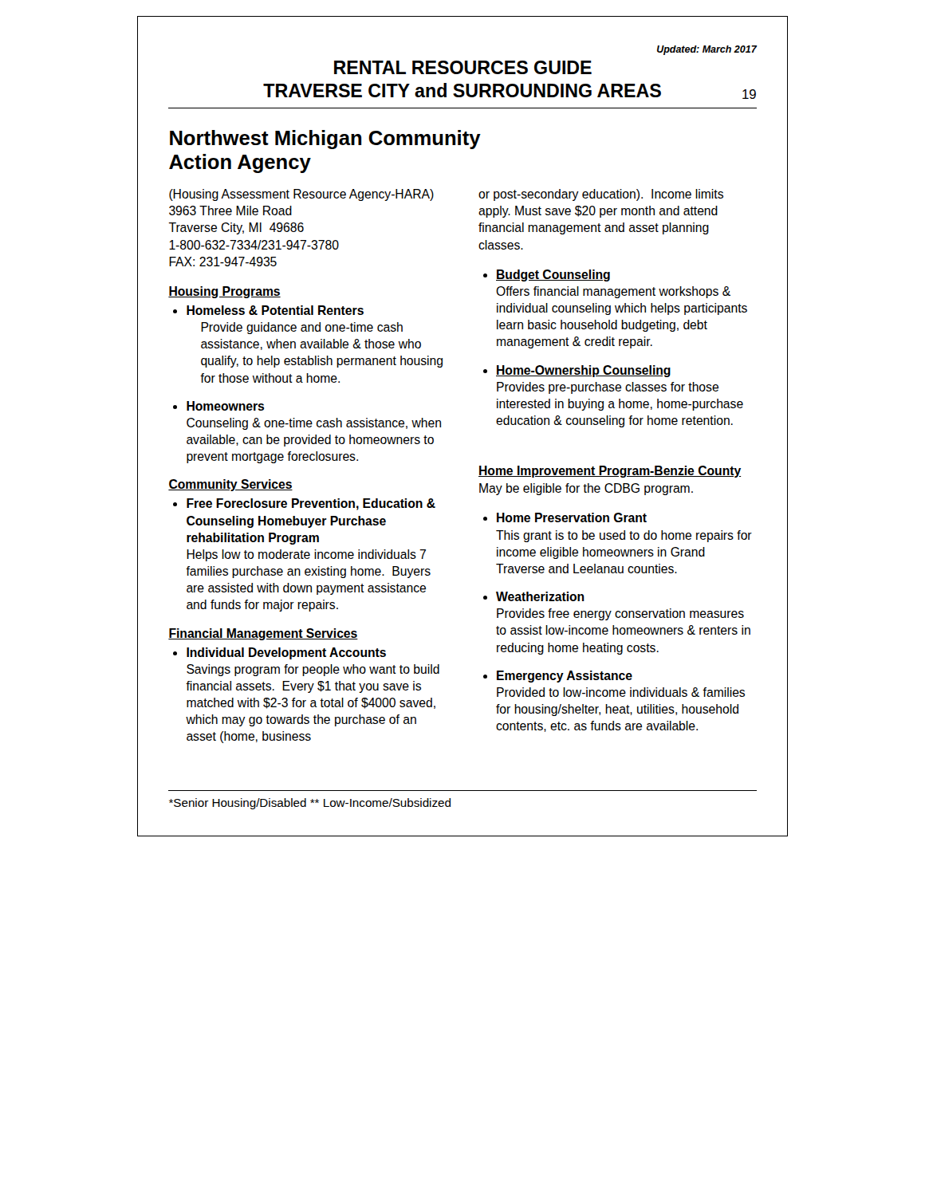Updated: March 2017
RENTAL RESOURCES GUIDE
TRAVERSE CITY and SURROUNDING AREAS
19
Northwest Michigan Community
Action Agency
(Housing Assessment Resource Agency-HARA)
3963 Three Mile Road
Traverse City, MI 49686
1-800-632-7334/231-947-3780
FAX: 231-947-4935
Housing Programs
Homeless & Potential Renters
Provide guidance and one-time cash assistance, when available & those who qualify, to help establish permanent housing for those without a home.
Homeowners
Counseling & one-time cash assistance, when available, can be provided to homeowners to prevent mortgage foreclosures.
Community Services
Free Foreclosure Prevention, Education & Counseling Homebuyer Purchase rehabilitation Program
Helps low to moderate income individuals 7 families purchase an existing home. Buyers are assisted with down payment assistance and funds for major repairs.
Financial Management Services
Individual Development Accounts
Savings program for people who want to build financial assets. Every $1 that you save is matched with $2-3 for a total of $4000 saved, which may go towards the purchase of an asset (home, business
or post-secondary education). Income limits apply. Must save $20 per month and attend financial management and asset planning classes.
Budget Counseling
Offers financial management workshops & individual counseling which helps participants learn basic household budgeting, debt management & credit repair.
Home-Ownership Counseling
Provides pre-purchase classes for those interested in buying a home, home-purchase education & counseling for home retention.
Home Improvement Program-Benzie County
May be eligible for the CDBG program.
Home Preservation Grant
This grant is to be used to do home repairs for income eligible homeowners in Grand Traverse and Leelanau counties.
Weatherization
Provides free energy conservation measures to assist low-income homeowners & renters in reducing home heating costs.
Emergency Assistance
Provided to low-income individuals & families for housing/shelter, heat, utilities, household contents, etc. as funds are available.
*Senior Housing/Disabled ** Low-Income/Subsidized